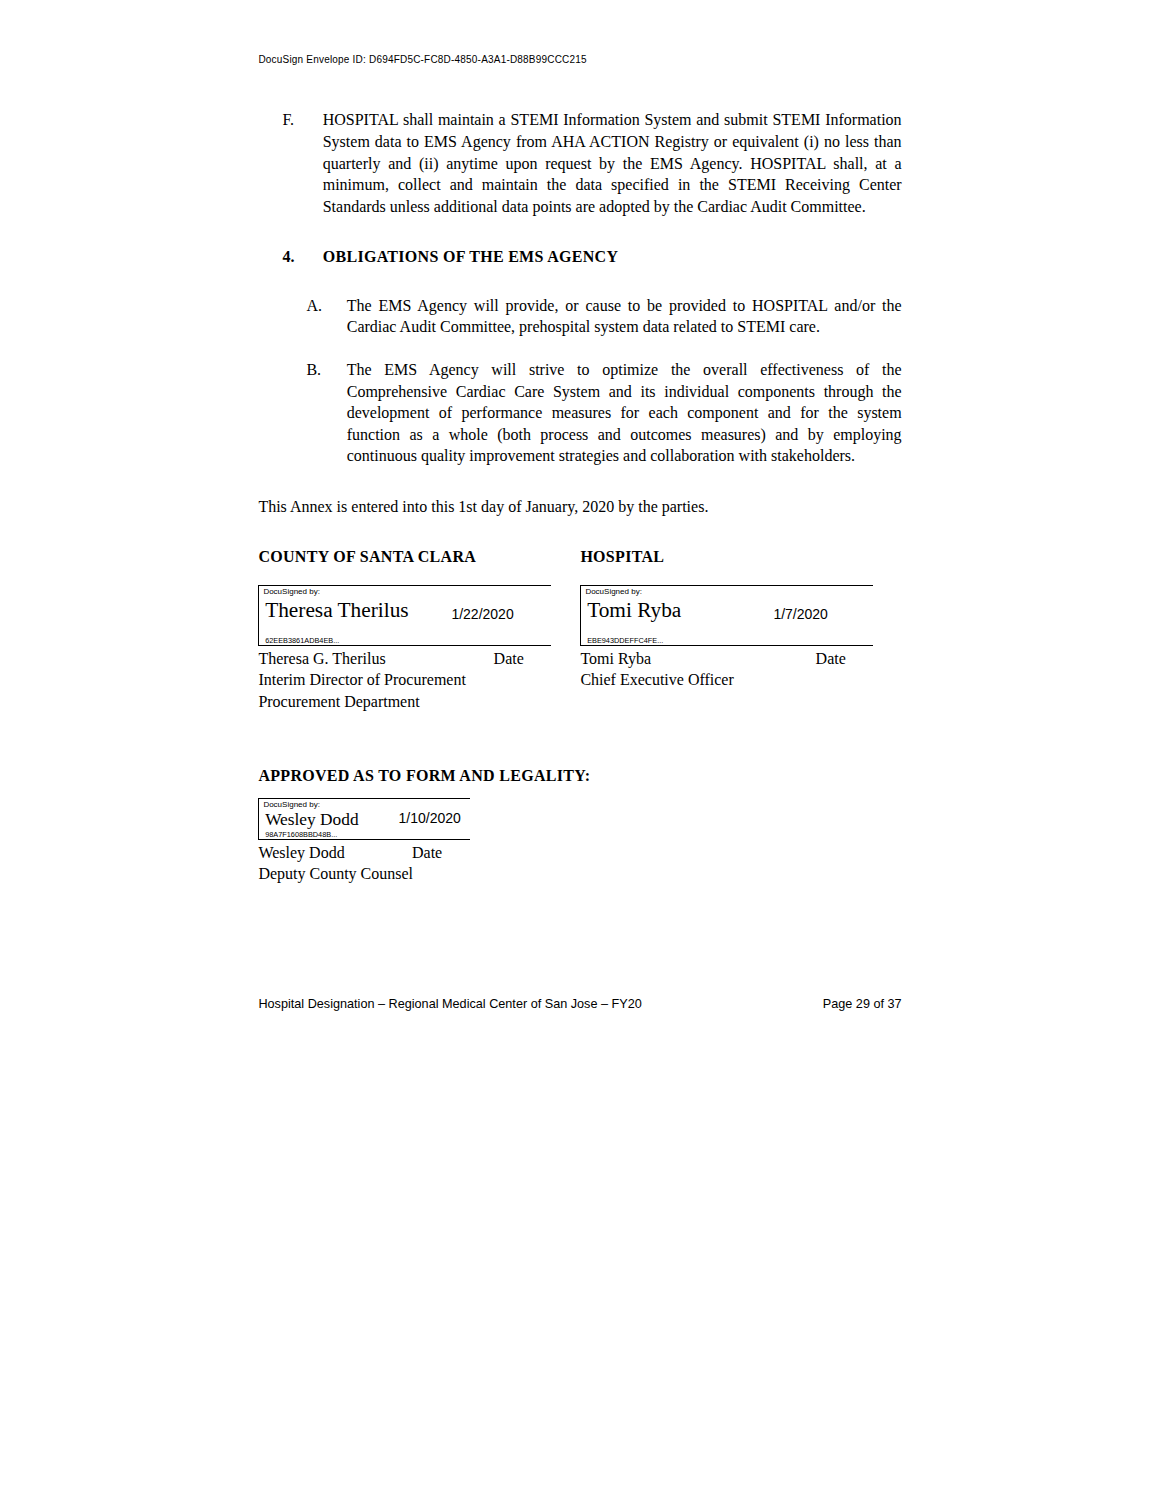DocuSign Envelope ID: D694FD5C-FC8D-4850-A3A1-D88B99CCC215
F.
HOSPITAL shall maintain a STEMI Information System and submit STEMI Information System data to EMS Agency from AHA ACTION Registry or equivalent (i) no less than quarterly and (ii) anytime upon request by the EMS Agency. HOSPITAL shall, at a minimum, collect and maintain the data specified in the STEMI Receiving Center Standards unless additional data points are adopted by the Cardiac Audit Committee.
4.
OBLIGATIONS OF THE EMS AGENCY
A.
The EMS Agency will provide, or cause to be provided to HOSPITAL and/or the Cardiac Audit Committee, prehospital system data related to STEMI care.
B.
The EMS Agency will strive to optimize the overall effectiveness of the Comprehensive Cardiac Care System and its individual components through the development of performance measures for each component and for the system function as a whole (both process and outcomes measures) and by employing continuous quality improvement strategies and collaboration with stakeholders.
This Annex is entered into this 1st day of January, 2020 by the parties.
| COUNTY OF SANTA CLARA DocuSigned by: Theresa Therilus 62EEB3861ADB4EB... 1/22/2020 Theresa G. Therilus Date Interim Director of Procurement Procurement Department | | HOSPITAL DocuSigned by: Tomi Ryba EBE943DDEFFC4FE... 1/7/2020 Tomi Ryba Date Chief Executive Officer |
APPROVED AS TO FORM AND LEGALITY:
DocuSigned by: Wesley Dodd 98A7F1608BBD48B... 1/10/2020
Wesley Dodd Date
Deputy County Counsel
Hospital Designation – Regional Medical Center of San Jose – FY20 Page 29 of 37